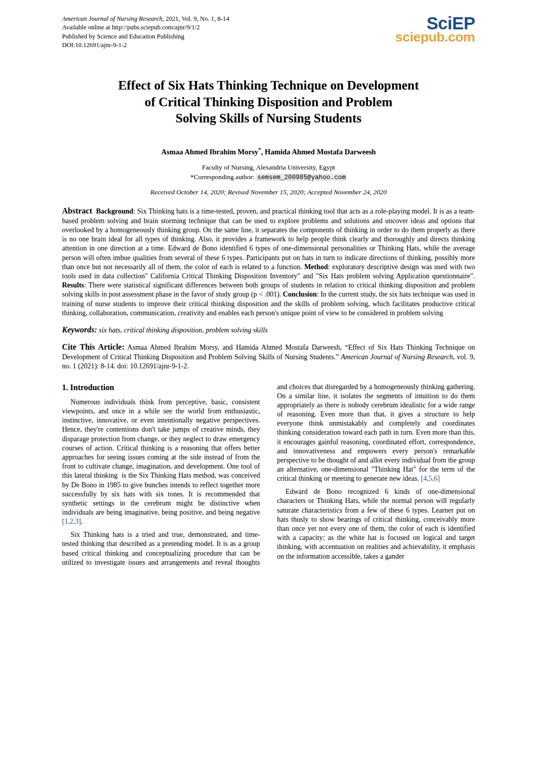American Journal of Nursing Research, 2021, Vol. 9, No. 1, 8-14
Available online at http://pubs.sciepub.com/ajnr/9/1/2
Published by Science and Education Publishing
DOI:10.12691/ajnr-9-1-2
SciEP sciepub.com
Effect of Six Hats Thinking Technique on Development
of Critical Thinking Disposition and Problem
Solving Skills of Nursing Students
Asmaa Ahmed Ibrahim Morsy*, Hamida Ahmed Mostafa Darweesh
Faculty of Nursing, Alexandria University, Egypt
*Corresponding author: semsem_200985@yahoo.com
Received October 14, 2020; Revised November 15, 2020; Accepted November 24, 2020
Abstract Background: Six Thinking hats is a time-tested, proven, and practical thinking tool that acts as a role-playing model. It is as a team-based problem solving and brain storming technique that can be used to explore problems and solutions and uncover ideas and options that overlooked by a homogeneously thinking group. On the same line, it separates the components of thinking in order to do them properly as there is no one brain ideal for all types of thinking. Also, it provides a framework to help people think clearly and thoroughly and directs thinking attention in one direction at a time. Edward de Bono identified 6 types of one-dimensional personalities or Thinking Hats, while the average person will often imbue qualities from several of these 6 types. Participants put on hats in turn to indicate directions of thinking, possibly more than once but not necessarily all of them, the color of each is related to a function. Method: exploratory descriptive design was used with two tools used in data collection" California Critical Thinking Disposition Inventory" and "Six Hats problem solving Application questionnaire". Results: There were statistical significant differences between both groups of students in relation to critical thinking disposition and problem solving skills in post assessment phase in the favor of study group (p < .001). Conclusion: In the current study, the six hats technique was used in training of nurse students to improve their critical thinking disposition and the skills of problem solving, which facilitates productive critical thinking, collaboration, communication, creativity and enables each person's unique point of view to be considered in problem solving
Keywords: six hats, critical thinking disposition, problem solving skills
Cite This Article: Asmaa Ahmed Ibrahim Morsy, and Hamida Ahmed Mostafa Darweesh, “Effect of Six Hats Thinking Technique on Development of Critical Thinking Disposition and Problem Solving Skills of Nursing Students.” American Journal of Nursing Research, vol. 9, no. 1 (2021): 8-14. doi: 10.12691/ajnr-9-1-2.
1. Introduction
Numerous individuals think from perceptive, basic, consistent viewpoints, and once in a while see the world from enthusiastic, instinctive, innovative, or even intentionally negative perspectives. Hence, they're contentions don't take jumps of creative minds, they disparage protection from change, or they neglect to draw emergency courses of action. Critical thinking is a reasoning that offers better approaches for seeing issues coming at the side instead of from the front to cultivate change, imagination, and development. One tool of this lateral thinking is the Six Thinking Hats method, was conceived by De Bono in 1985 to give bunches intends to reflect together more successfully by six hats with six tones. It is recommended that synthetic settings in the cerebrum might be distinctive when individuals are being imaginative, being positive, and being negative [1,2,3].
Six Thinking hats is a tried and true, demonstrated, and time-tested thinking that described as a pretending model. It is as a group based critical thinking and conceptualizing procedure that can be utilized to investigate issues and arrangements and reveal thoughts and choices that disregarded by a homogeneously thinking gathering. On a similar line, it isolates the segments of intuition to do them appropriately as there is nobody cerebrum idealistic for a wide range of reasoning. Even more than that, it gives a structure to help everyone think unmistakably and completely and coordinates thinking consideration toward each path in turn. Even more than this, it encourages gainful reasoning, coordinated effort, correspondence, and innovativeness and empowers every person's remarkable perspective to be thought of and allot every individual from the group an alternative, one-dimensional "Thinking Hat" for the term of the critical thinking or meeting to generate new ideas. [4,5,6]
Edward de Bono recognized 6 kinds of one-dimensional characters or Thinking Hats, while the normal person will regularly saturate characteristics from a few of these 6 types. Learner put on hats thusly to show bearings of critical thinking, conceivably more than once yet not every one of them, the color of each is identified with a capacity; as the white hat is focused on logical and target thinking, with accentuation on realities and achievability, it emphasis on the information accessible, takes a gander